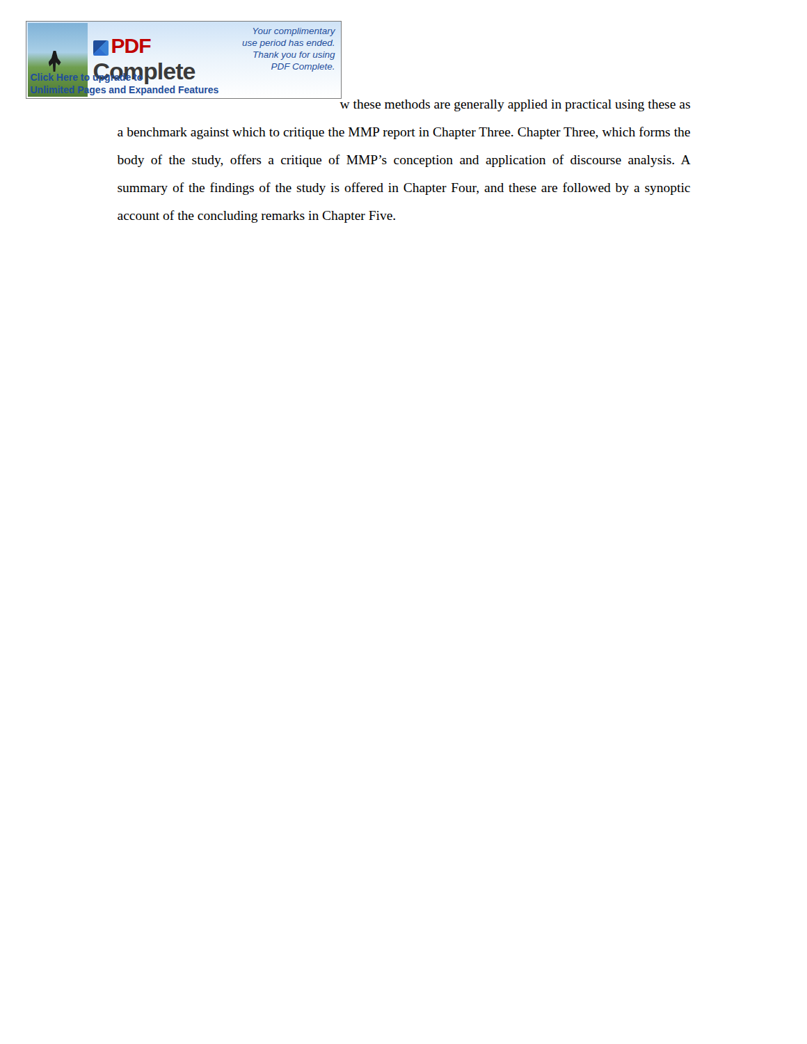PDF
Complete
Your complimentary
use period has ended.
Thank you for using
PDF Complete.
Click Here to upgrade to
Unlimited Pages and Expanded Features
w these methods are generally applied in practical using these as a benchmark against which to critique the MMP report in Chapter Three. Chapter Three, which forms the body of the study, offers a critique of MMP’s conception and application of discourse analysis. A summary of the findings of the study is offered in Chapter Four, and these are followed by a synoptic account of the concluding remarks in Chapter Five.